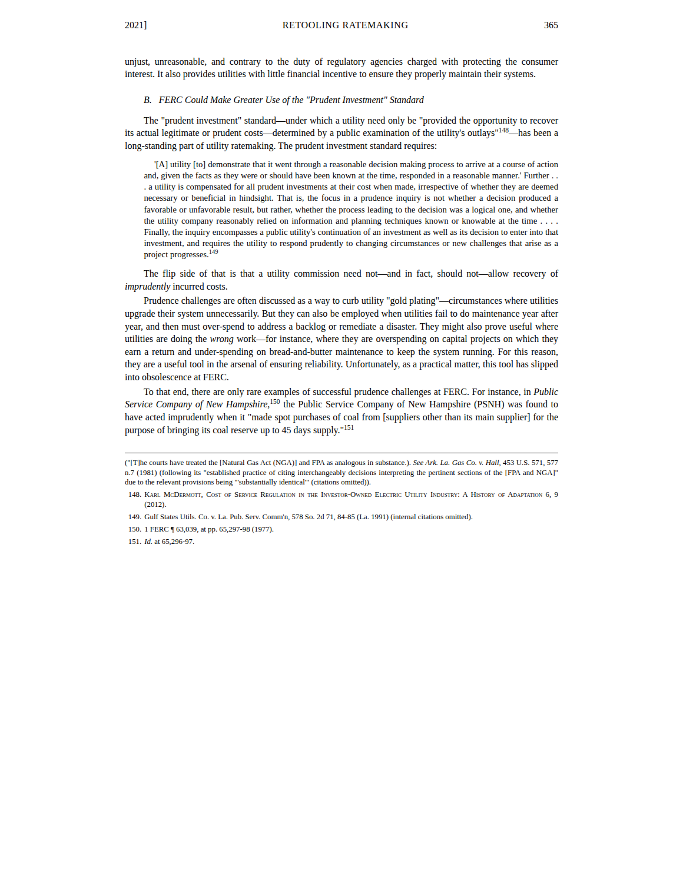2021] RETOOLING RATEMAKING 365
unjust, unreasonable, and contrary to the duty of regulatory agencies charged with protecting the consumer interest. It also provides utilities with little financial incentive to ensure they properly maintain their systems.
B. FERC Could Make Greater Use of the "Prudent Investment" Standard
The "prudent investment" standard—under which a utility need only be "provided the opportunity to recover its actual legitimate or prudent costs—determined by a public examination of the utility's outlays"148—has been a long-standing part of utility ratemaking. The prudent investment standard requires:
'[A] utility [to] demonstrate that it went through a reasonable decision making process to arrive at a course of action and, given the facts as they were or should have been known at the time, responded in a reasonable manner.' Further . . . a utility is compensated for all prudent investments at their cost when made, irrespective of whether they are deemed necessary or beneficial in hindsight. That is, the focus in a prudence inquiry is not whether a decision produced a favorable or unfavorable result, but rather, whether the process leading to the decision was a logical one, and whether the utility company reasonably relied on information and planning techniques known or knowable at the time . . . . Finally, the inquiry encompasses a public utility's continuation of an investment as well as its decision to enter into that investment, and requires the utility to respond prudently to changing circumstances or new challenges that arise as a project progresses.149
The flip side of that is that a utility commission need not—and in fact, should not—allow recovery of imprudently incurred costs.
Prudence challenges are often discussed as a way to curb utility "gold plating"—circumstances where utilities upgrade their system unnecessarily. But they can also be employed when utilities fail to do maintenance year after year, and then must over-spend to address a backlog or remediate a disaster. They might also prove useful where utilities are doing the wrong work—for instance, where they are overspending on capital projects on which they earn a return and under-spending on bread-and-butter maintenance to keep the system running. For this reason, they are a useful tool in the arsenal of ensuring reliability. Unfortunately, as a practical matter, this tool has slipped into obsolescence at FERC.
To that end, there are only rare examples of successful prudence challenges at FERC. For instance, in Public Service Company of New Hampshire,150 the Public Service Company of New Hampshire (PSNH) was found to have acted imprudently when it "made spot purchases of coal from [suppliers other than its main supplier] for the purpose of bringing its coal reserve up to 45 days supply."151
("[T]he courts have treated the [Natural Gas Act (NGA)] and FPA as analogous in substance.). See Ark. La. Gas Co. v. Hall, 453 U.S. 571, 577 n.7 (1981) (following its "established practice of citing interchangeably decisions interpreting the pertinent sections of the [FPA and NGA]" due to the relevant provisions being "'substantially identical'" (citations omitted)).
148. Karl McDermott, Cost of Service Regulation in the Investor-Owned Electric Utility Industry: A History of Adaptation 6, 9 (2012).
149. Gulf States Utils. Co. v. La. Pub. Serv. Comm'n, 578 So. 2d 71, 84-85 (La. 1991) (internal citations omitted).
150. 1 FERC ¶ 63,039, at pp. 65,297-98 (1977).
151. Id. at 65,296-97.